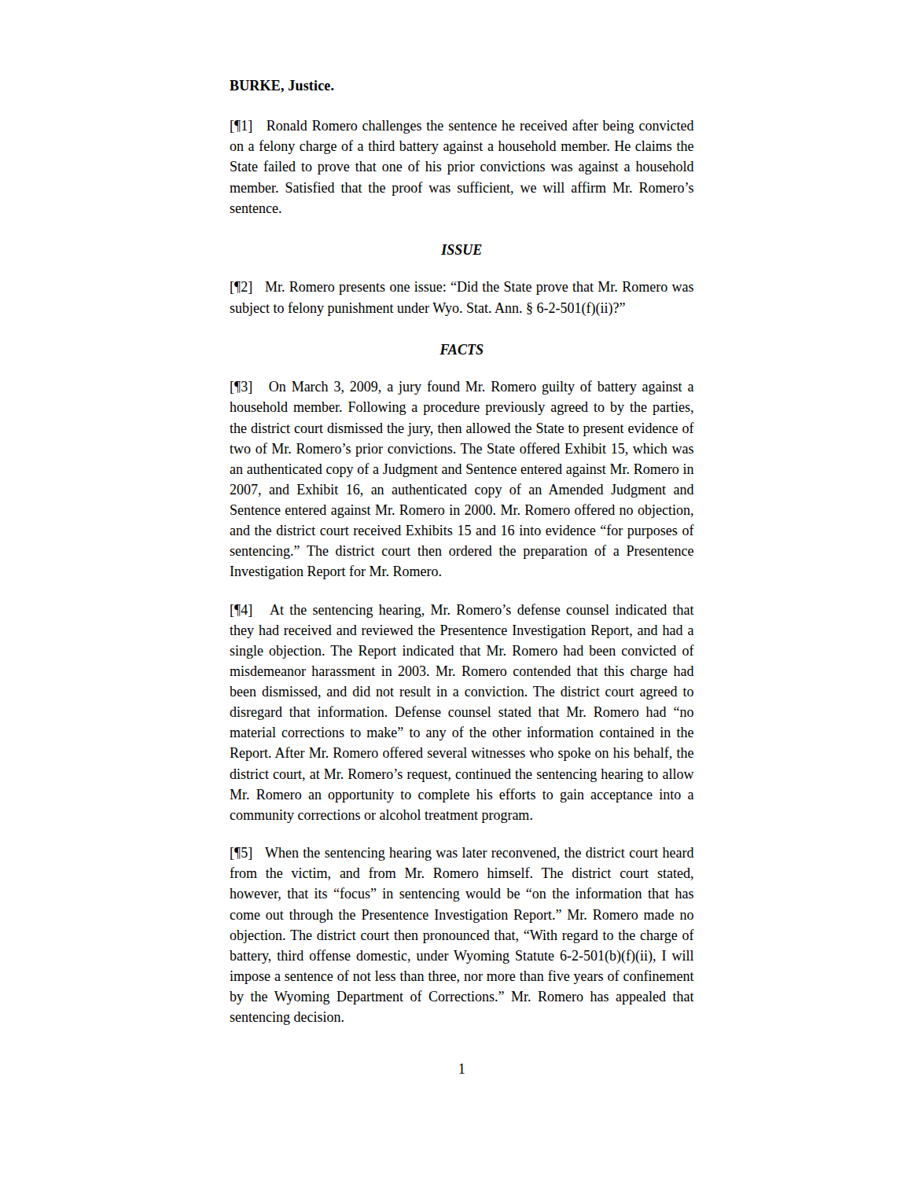BURKE, Justice.
[¶1] Ronald Romero challenges the sentence he received after being convicted on a felony charge of a third battery against a household member. He claims the State failed to prove that one of his prior convictions was against a household member. Satisfied that the proof was sufficient, we will affirm Mr. Romero’s sentence.
ISSUE
[¶2] Mr. Romero presents one issue: “Did the State prove that Mr. Romero was subject to felony punishment under Wyo. Stat. Ann. § 6-2-501(f)(ii)?”
FACTS
[¶3] On March 3, 2009, a jury found Mr. Romero guilty of battery against a household member. Following a procedure previously agreed to by the parties, the district court dismissed the jury, then allowed the State to present evidence of two of Mr. Romero’s prior convictions. The State offered Exhibit 15, which was an authenticated copy of a Judgment and Sentence entered against Mr. Romero in 2007, and Exhibit 16, an authenticated copy of an Amended Judgment and Sentence entered against Mr. Romero in 2000. Mr. Romero offered no objection, and the district court received Exhibits 15 and 16 into evidence “for purposes of sentencing.” The district court then ordered the preparation of a Presentence Investigation Report for Mr. Romero.
[¶4] At the sentencing hearing, Mr. Romero’s defense counsel indicated that they had received and reviewed the Presentence Investigation Report, and had a single objection. The Report indicated that Mr. Romero had been convicted of misdemeanor harassment in 2003. Mr. Romero contended that this charge had been dismissed, and did not result in a conviction. The district court agreed to disregard that information. Defense counsel stated that Mr. Romero had “no material corrections to make” to any of the other information contained in the Report. After Mr. Romero offered several witnesses who spoke on his behalf, the district court, at Mr. Romero’s request, continued the sentencing hearing to allow Mr. Romero an opportunity to complete his efforts to gain acceptance into a community corrections or alcohol treatment program.
[¶5] When the sentencing hearing was later reconvened, the district court heard from the victim, and from Mr. Romero himself. The district court stated, however, that its “focus” in sentencing would be “on the information that has come out through the Presentence Investigation Report.” Mr. Romero made no objection. The district court then pronounced that, “With regard to the charge of battery, third offense domestic, under Wyoming Statute 6-2-501(b)(f)(ii), I will impose a sentence of not less than three, nor more than five years of confinement by the Wyoming Department of Corrections.” Mr. Romero has appealed that sentencing decision.
1